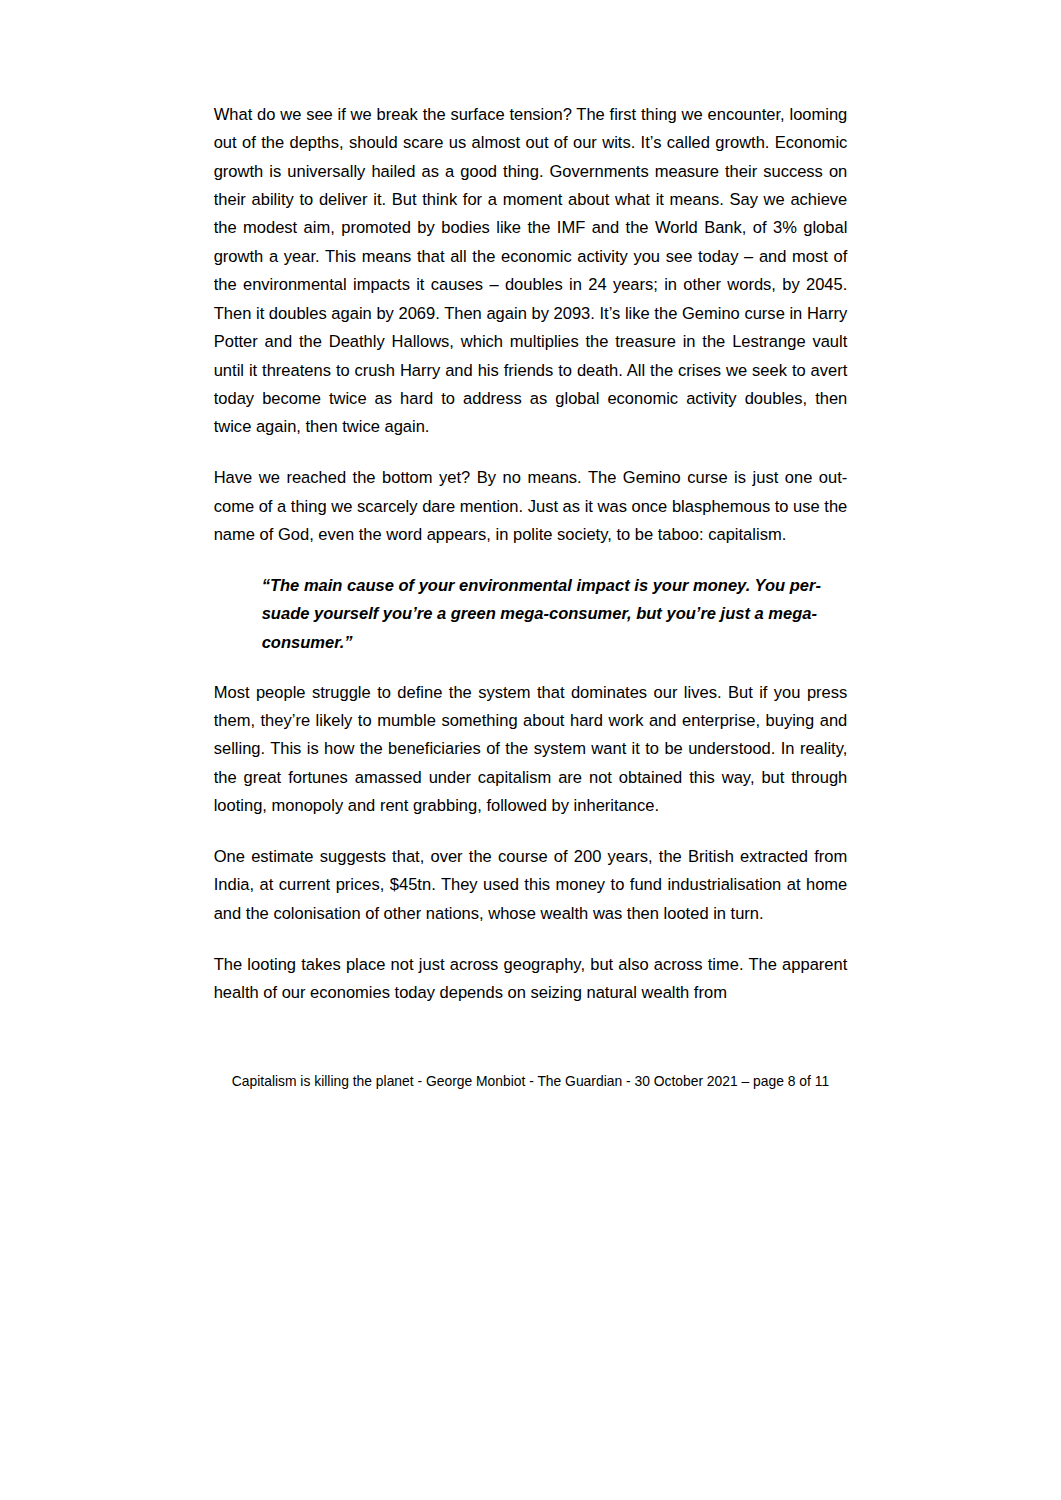What do we see if we break the surface tension? The first thing we encounter, looming out of the depths, should scare us almost out of our wits. It’s called growth. Economic growth is universally hailed as a good thing. Governments measure their success on their ability to deliver it. But think for a moment about what it means. Say we achieve the modest aim, promoted by bodies like the IMF and the World Bank, of 3% global growth a year. This means that all the economic activity you see today – and most of the environmental impacts it causes – doubles in 24 years; in other words, by 2045. Then it doubles again by 2069. Then again by 2093. It’s like the Gemino curse in Harry Potter and the Deathly Hallows, which multiplies the treasure in the Lestrange vault until it threatens to crush Harry and his friends to death. All the crises we seek to avert today become twice as hard to address as global economic activity doubles, then twice again, then twice again.
Have we reached the bottom yet? By no means. The Gemino curse is just one outcome of a thing we scarcely dare mention. Just as it was once blasphemous to use the name of God, even the word appears, in polite society, to be taboo: capitalism.
“The main cause of your environmental impact is your money. You persuade yourself you’re a green mega-consumer, but you’re just a mega-consumer.”
Most people struggle to define the system that dominates our lives. But if you press them, they’re likely to mumble something about hard work and enterprise, buying and selling. This is how the beneficiaries of the system want it to be understood. In reality, the great fortunes amassed under capitalism are not obtained this way, but through looting, monopoly and rent grabbing, followed by inheritance.
One estimate suggests that, over the course of 200 years, the British extracted from India, at current prices, $45tn. They used this money to fund industrialisation at home and the colonisation of other nations, whose wealth was then looted in turn.
The looting takes place not just across geography, but also across time. The apparent health of our economies today depends on seizing natural wealth from
Capitalism is killing the planet - George Monbiot - The Guardian - 30 October 2021 – page 8 of 11